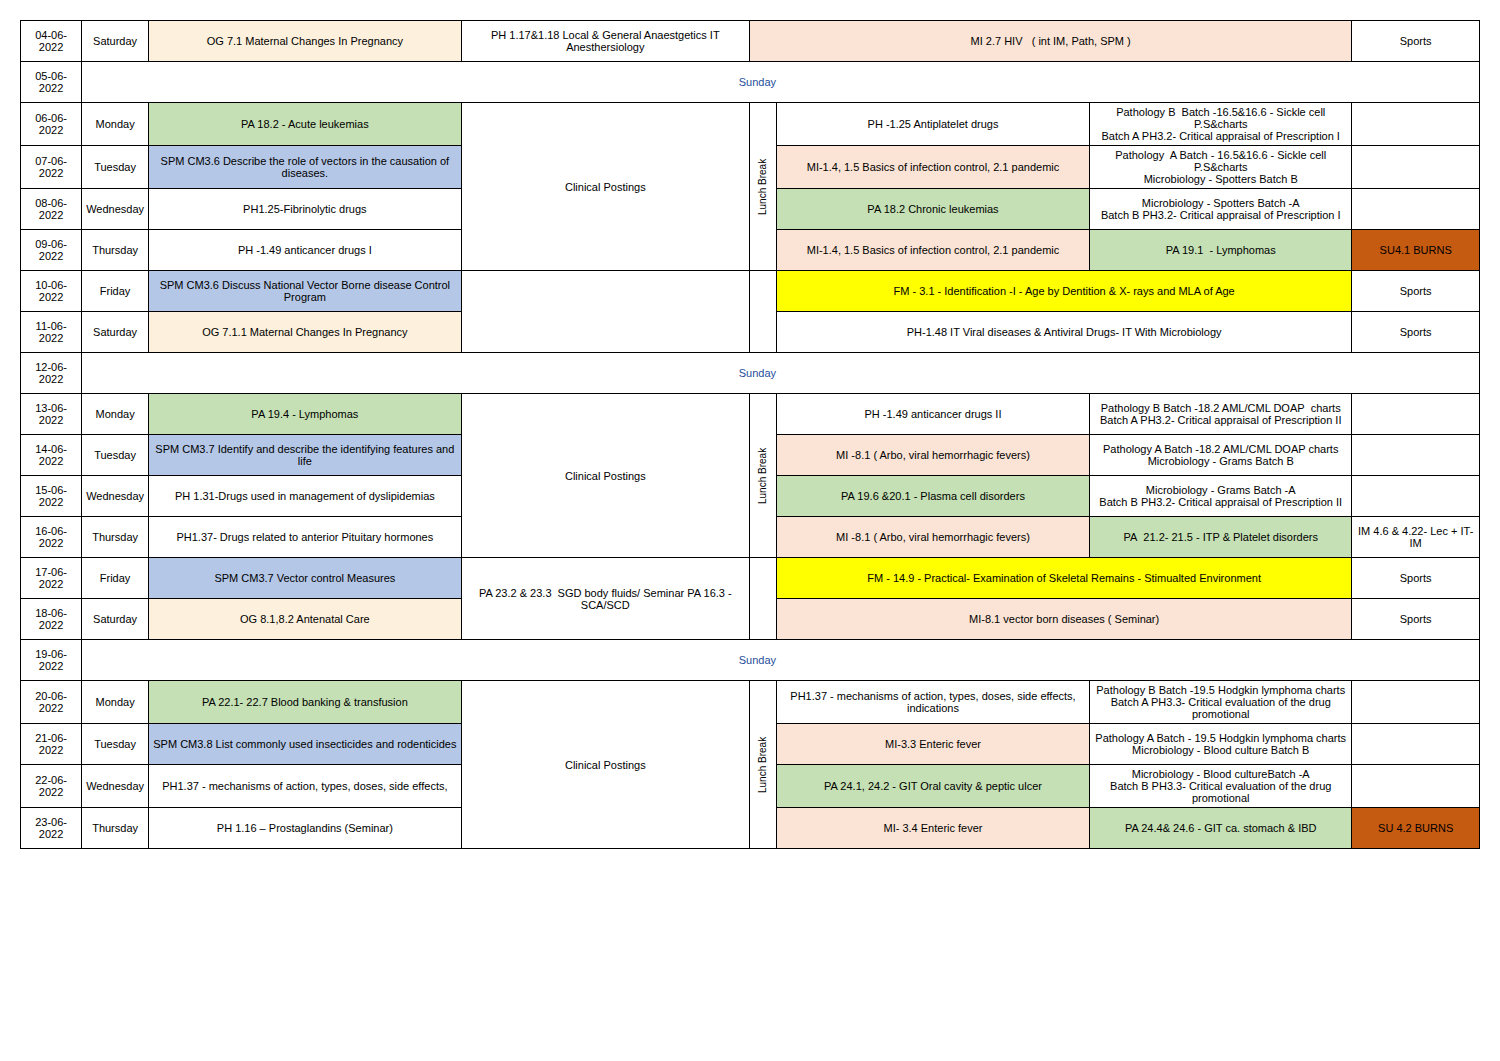| 04-06-2022 | Saturday | OG 7.1 Maternal Changes In Pregnancy | PH 1.17&1.18 Local & General Anaestgetics IT Anesthersiology | MI 2.7 HIV ( int IM, Path, SPM ) | Sports |
| 05-06-2022 | Sunday |
| 06-06-2022 | Monday | PA 18.2 - Acute leukemias | Clinical Postings | Lunch Break | PH -1.25 Antiplatelet drugs | Pathology B Batch -16.5&16.6 - Sickle cell P.S&charts Batch A PH3.2- Critical appraisal of Prescription I | |
| 07-06-2022 | Tuesday | SPM CM3.6 Describe the role of vectors in the causation of diseases. | MI-1.4, 1.5 Basics of infection control, 2.1 pandemic | Pathology A Batch - 16.5&16.6 - Sickle cell P.S&charts Microbiology - Spotters Batch B | |
| 08-06-2022 | Wednesday | PH1.25-Fibrinolytic drugs | PA 18.2 Chronic leukemias | Microbiology - Spotters Batch -A Batch B PH3.2- Critical appraisal of Prescription I | |
| 09-06-2022 | Thursday | PH -1.49 anticancer drugs I | MI-1.4, 1.5 Basics of infection control, 2.1 pandemic | PA 19.1 - Lymphomas | SU4.1 BURNS |
| 10-06-2022 | Friday | SPM CM3.6 Discuss National Vector Borne disease Control Program | | | FM - 3.1 - Identification -I - Age by Dentition & X- rays and MLA of Age | Sports |
| 11-06-2022 | Saturday | OG 7.1.1 Maternal Changes In Pregnancy | PH-1.48 IT Viral diseases & Antiviral Drugs- IT With Microbiology | Sports |
| 12-06-2022 | Sunday |
| 13-06-2022 | Monday | PA 19.4 - Lymphomas | Clinical Postings | Lunch Break | PH -1.49 anticancer drugs II | Pathology B Batch -18.2 AML/CML DOAP charts Batch A PH3.2- Critical appraisal of Prescription II | |
| 14-06-2022 | Tuesday | SPM CM3.7 Identify and describe the identifying features and life | MI -8.1 ( Arbo, viral hemorrhagic fevers) | Pathology A Batch -18.2 AML/CML DOAP charts Microbiology - Grams Batch B | |
| 15-06-2022 | Wednesday | PH 1.31-Drugs used in management of dyslipidemias | PA 19.6 &20.1 - Plasma cell disorders | Microbiology - Grams Batch -A Batch B PH3.2- Critical appraisal of Prescription II | |
| 16-06-2022 | Thursday | PH1.37- Drugs related to anterior Pituitary hormones | MI -8.1 ( Arbo, viral hemorrhagic fevers) | PA 21.2- 21.5 - ITP & Platelet disorders | IM 4.6 & 4.22- Lec + IT- IM |
| 17-06-2022 | Friday | SPM CM3.7 Vector control Measures | PA 23.2 & 23.3 SGD body fluids/ Seminar PA 16.3 - SCA/SCD | | FM - 14.9 - Practical- Examination of Skeletal Remains - Stimualted Environment | Sports |
| 18-06-2022 | Saturday | OG 8.1,8.2 Antenatal Care | MI-8.1 vector born diseases ( Seminar) | Sports |
| 19-06-2022 | Sunday |
| 20-06-2022 | Monday | PA 22.1- 22.7 Blood banking & transfusion | Clinical Postings | Lunch Break | PH1.37 - mechanisms of action, types, doses, side effects, indications | Pathology B Batch -19.5 Hodgkin lymphoma charts Batch A PH3.3- Critical evaluation of the drug promotional | |
| 21-06-2022 | Tuesday | SPM CM3.8 List commonly used insecticides and rodenticides | MI-3.3 Enteric fever | Pathology A Batch - 19.5 Hodgkin lymphoma charts Microbiology - Blood culture Batch B | |
| 22-06-2022 | Wednesday | PH1.37 - mechanisms of action, types, doses, side effects, | PA 24.1, 24.2 - GIT Oral cavity & peptic ulcer | Microbiology - Blood cultureBatch -A Batch B PH3.3- Critical evaluation of the drug promotional | |
| 23-06-2022 | Thursday | PH 1.16 – Prostaglandins (Seminar) | MI- 3.4 Enteric fever | PA 24.4& 24.6 - GIT ca. stomach & IBD | SU 4.2 BURNS |